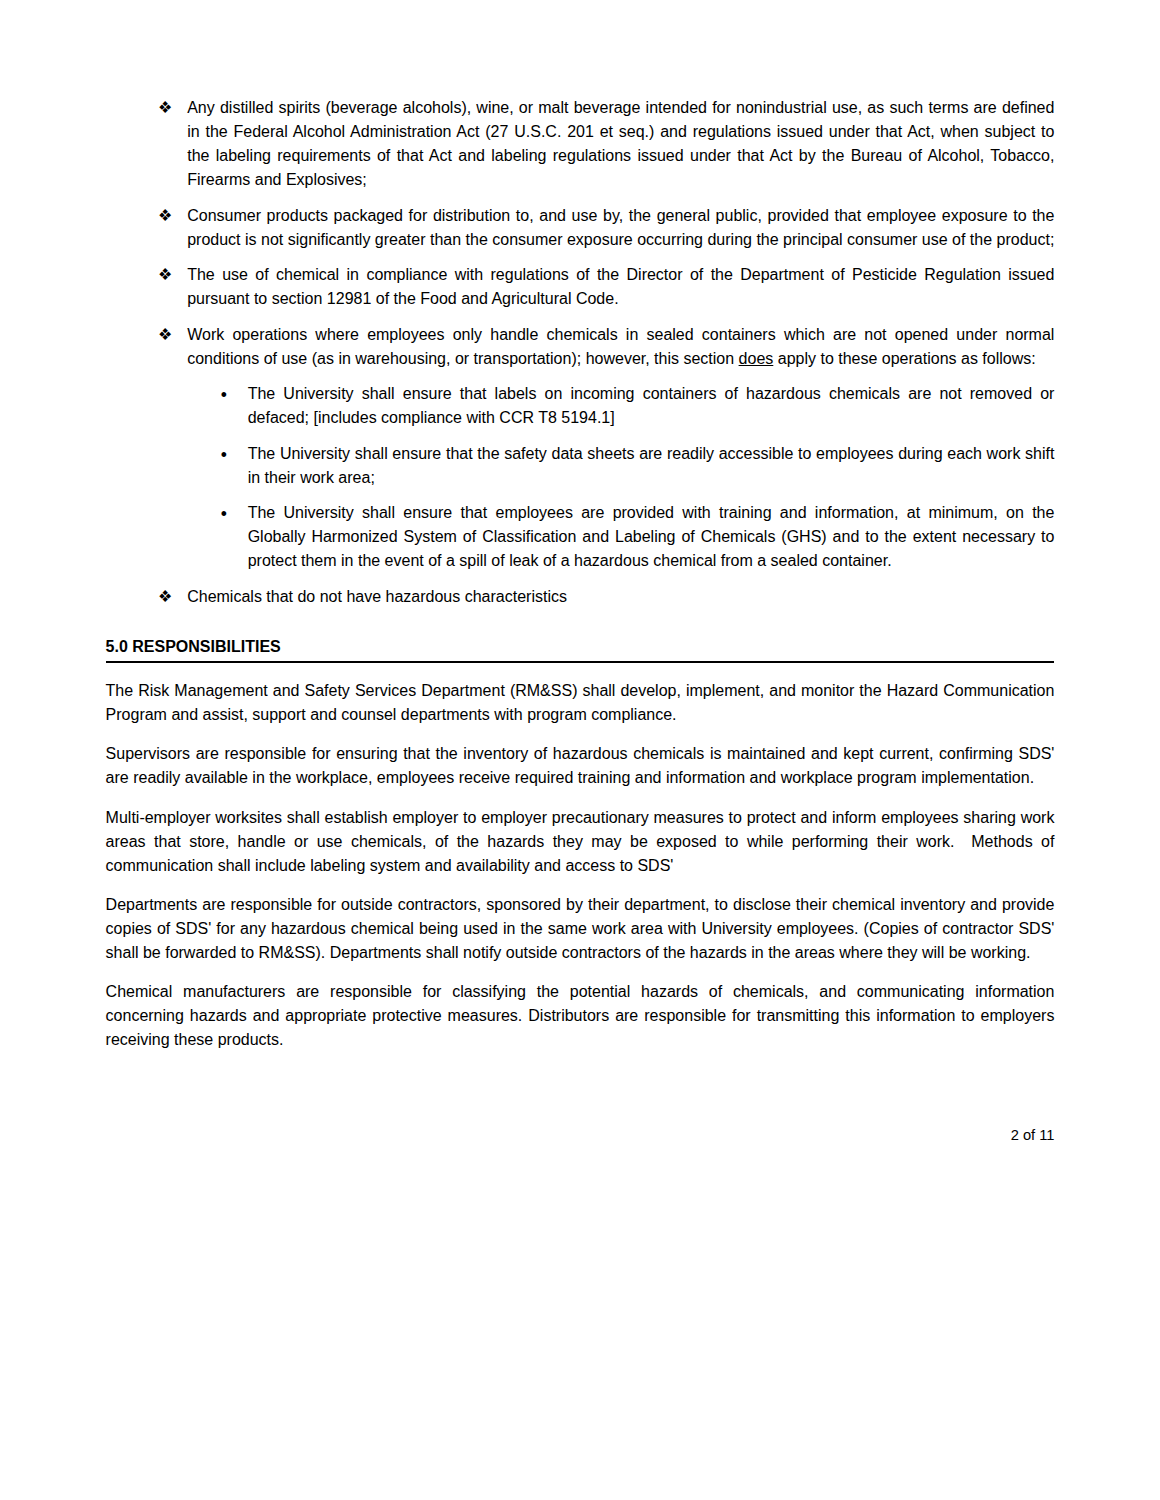Any distilled spirits (beverage alcohols), wine, or malt beverage intended for nonindustrial use, as such terms are defined in the Federal Alcohol Administration Act (27 U.S.C. 201 et seq.) and regulations issued under that Act, when subject to the labeling requirements of that Act and labeling regulations issued under that Act by the Bureau of Alcohol, Tobacco, Firearms and Explosives;
Consumer products packaged for distribution to, and use by, the general public, provided that employee exposure to the product is not significantly greater than the consumer exposure occurring during the principal consumer use of the product;
The use of chemical in compliance with regulations of the Director of the Department of Pesticide Regulation issued pursuant to section 12981 of the Food and Agricultural Code.
Work operations where employees only handle chemicals in sealed containers which are not opened under normal conditions of use (as in warehousing, or transportation); however, this section does apply to these operations as follows:
The University shall ensure that labels on incoming containers of hazardous chemicals are not removed or defaced; [includes compliance with CCR T8 5194.1]
The University shall ensure that the safety data sheets are readily accessible to employees during each work shift in their work area;
The University shall ensure that employees are provided with training and information, at minimum, on the Globally Harmonized System of Classification and Labeling of Chemicals (GHS) and to the extent necessary to protect them in the event of a spill of leak of a hazardous chemical from a sealed container.
Chemicals that do not have hazardous characteristics
5.0 RESPONSIBILITIES
The Risk Management and Safety Services Department (RM&SS) shall develop, implement, and monitor the Hazard Communication Program and assist, support and counsel departments with program compliance.
Supervisors are responsible for ensuring that the inventory of hazardous chemicals is maintained and kept current, confirming SDS' are readily available in the workplace, employees receive required training and information and workplace program implementation.
Multi-employer worksites shall establish employer to employer precautionary measures to protect and inform employees sharing work areas that store, handle or use chemicals, of the hazards they may be exposed to while performing their work. Methods of communication shall include labeling system and availability and access to SDS'
Departments are responsible for outside contractors, sponsored by their department, to disclose their chemical inventory and provide copies of SDS' for any hazardous chemical being used in the same work area with University employees. (Copies of contractor SDS' shall be forwarded to RM&SS). Departments shall notify outside contractors of the hazards in the areas where they will be working.
Chemical manufacturers are responsible for classifying the potential hazards of chemicals, and communicating information concerning hazards and appropriate protective measures. Distributors are responsible for transmitting this information to employers receiving these products.
2 of 11